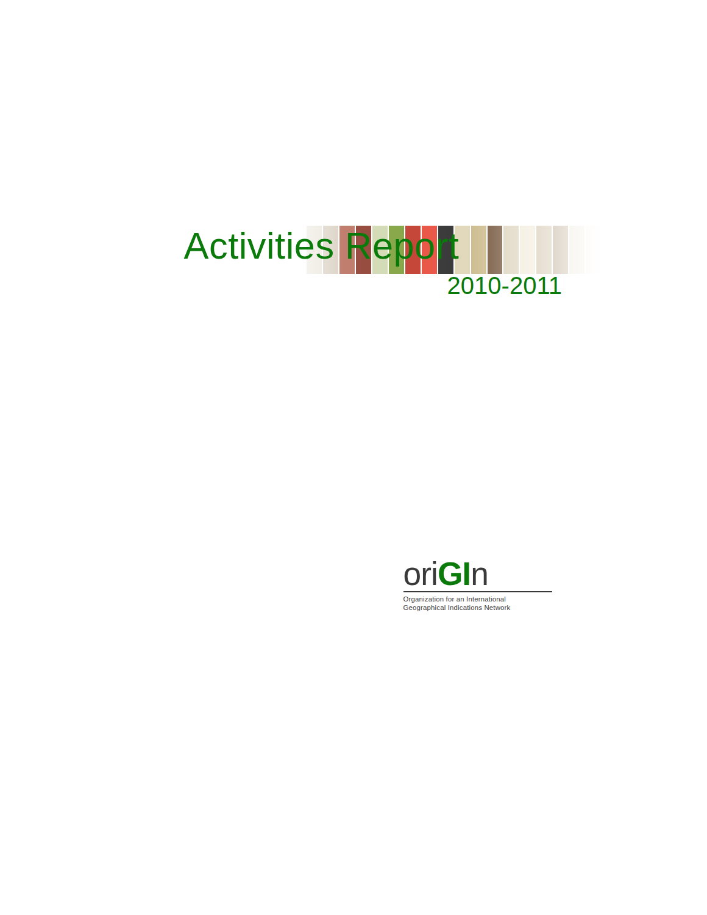Activities Report
2010-2011
oriGIn
Organization for an International
Geographical Indications Network